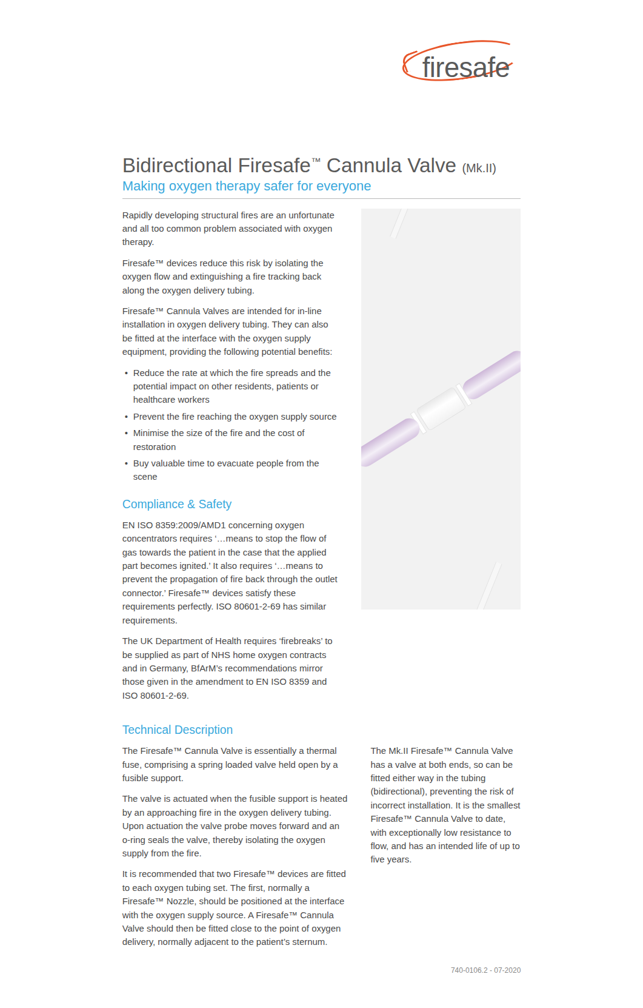firesafe
Bidirectional Firesafe™ Cannula Valve (Mk.II)
Making oxygen therapy safer for everyone
Rapidly developing structural fires are an unfortunate and all too common problem associated with oxygen therapy.
Firesafe™ devices reduce this risk by isolating the oxygen flow and extinguishing a fire tracking back along the oxygen delivery tubing.
Firesafe™ Cannula Valves are intended for in-line installation in oxygen delivery tubing. They can also be fitted at the interface with the oxygen supply equipment, providing the following potential benefits:
Reduce the rate at which the fire spreads and the potential impact on other residents, patients or healthcare workers
Prevent the fire reaching the oxygen supply source
Minimise the size of the fire and the cost of restoration
Buy valuable time to evacuate people from the scene
Compliance & Safety
EN ISO 8359:2009/AMD1 concerning oxygen concentrators requires ‘…means to stop the flow of gas towards the patient in the case that the applied part becomes ignited.’ It also requires ‘…means to prevent the propagation of fire back through the outlet connector.’ Firesafe™ devices satisfy these requirements perfectly. ISO 80601-2-69 has similar requirements.
The UK Department of Health requires ‘firebreaks’ to be supplied as part of NHS home oxygen contracts and in Germany, BfArM’s recommendations mirror those given in the amendment to EN ISO 8359 and ISO 80601-2-69.
Firesafe Cannula Valve
M000005
www.firesafe.com
Technical Description
The Firesafe™ Cannula Valve is essentially a thermal fuse, comprising a spring loaded valve held open by a fusible support.
The valve is actuated when the fusible support is heated by an approaching fire in the oxygen delivery tubing. Upon actuation the valve probe moves forward and an o-ring seals the valve, thereby isolating the oxygen supply from the fire.
It is recommended that two Firesafe™ devices are fitted to each oxygen tubing set. The first, normally a Firesafe™ Nozzle, should be positioned at the interface with the oxygen supply source. A Firesafe™ Cannula Valve should then be fitted close to the point of oxygen delivery, normally adjacent to the patient’s sternum.
The Mk.II Firesafe™ Cannula Valve has a valve at both ends, so can be fitted either way in the tubing (bidirectional), preventing the risk of incorrect installation. It is the smallest Firesafe™ Cannula Valve to date, with exceptionally low resistance to flow, and has an intended life of up to five years.
740-0106.2 - 07-2020